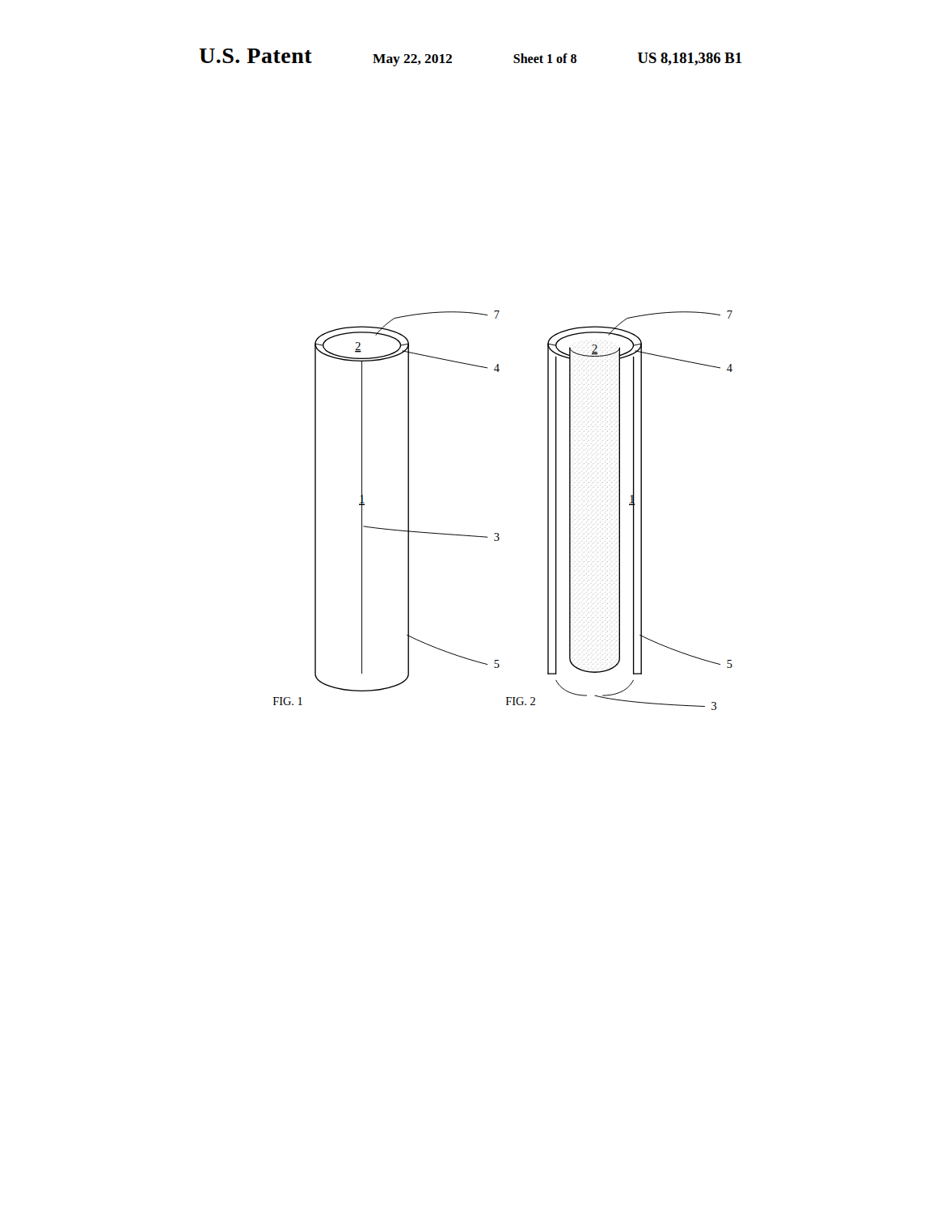U.S. Patent May 22, 2012 Sheet 1 of 8 US 8,181,386 B1
7 4 3 5 2 1 FIG. 1 cut-away: the front half of the tube is removed, exposing the core. Core is a stippled column with a rounded bottom. 7 4 5 3 2 1 FIG. 2